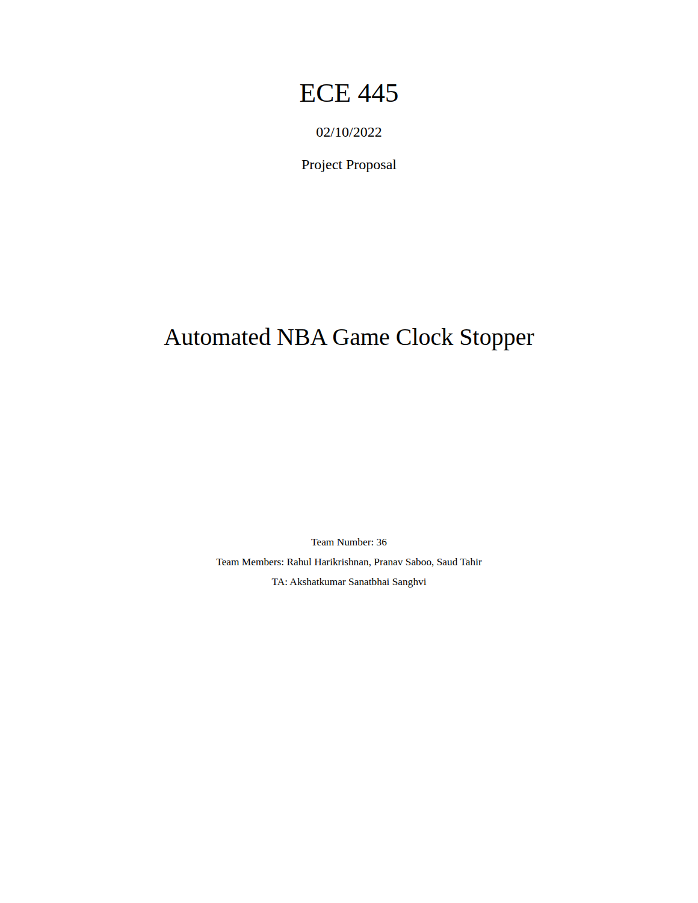ECE 445
02/10/2022
Project Proposal
Automated NBA Game Clock Stopper
Team Number: 36
Team Members: Rahul Harikrishnan, Pranav Saboo, Saud Tahir
TA: Akshatkumar Sanatbhai Sanghvi